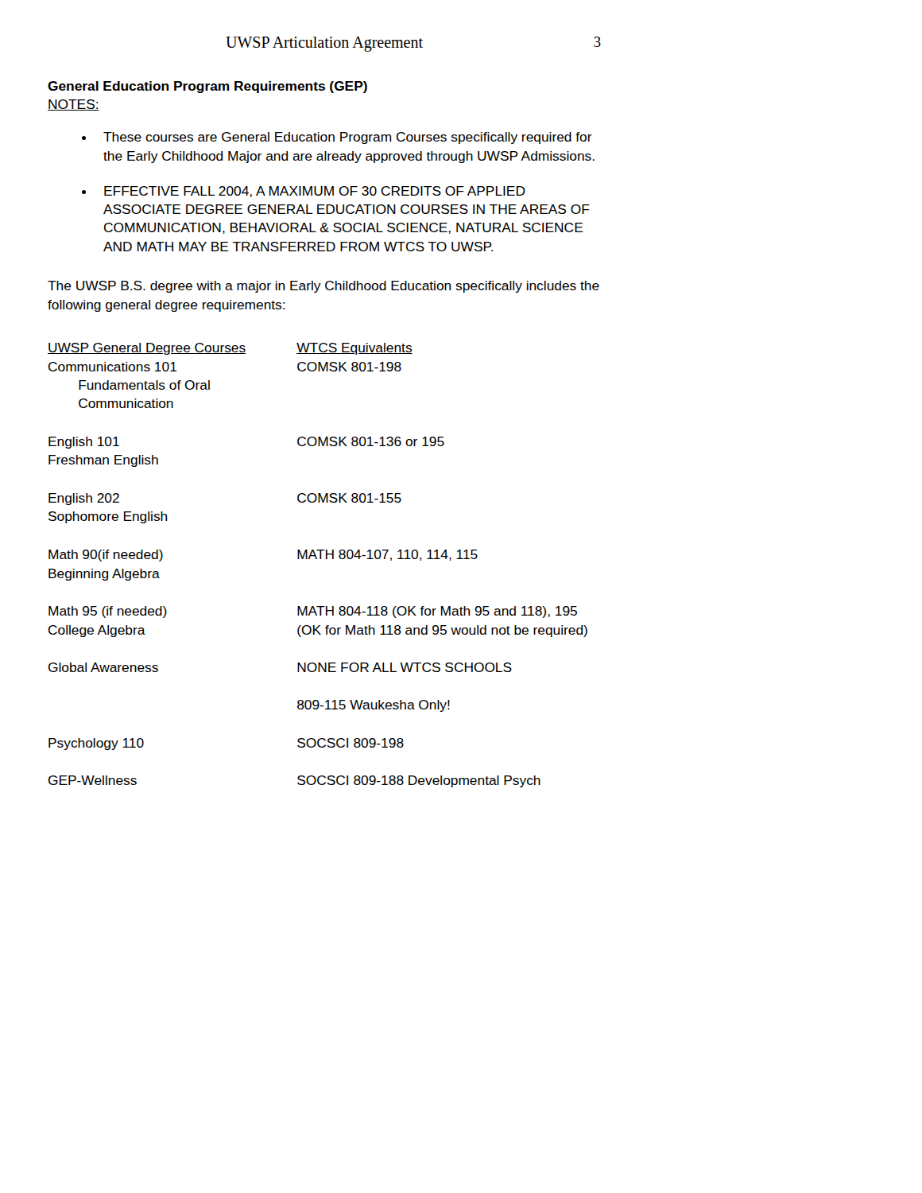UWSP Articulation Agreement 3
General Education Program Requirements (GEP)
NOTES:
These courses are General Education Program Courses specifically required for the Early Childhood Major and are already approved through UWSP Admissions.
Effective Fall 2004, a maximum of 30 credits of applied associate degree general education courses in the areas of communication, behavioral & social science, natural science and math may be transferred from WTCS to UWSP.
The UWSP B.S. degree with a major in Early Childhood Education specifically includes the following general degree requirements:
| UWSP General Degree Courses | WTCS Equivalents |
| Communications 101 Fundamentals of Oral Communication | COMSK 801-198 |
| English 101 Freshman English | COMSK 801-136 or 195 |
| English 202 Sophomore English | COMSK 801-155 |
| Math 90(if needed) Beginning Algebra | MATH 804-107, 110, 114, 115 |
| Math 95 (if needed) College Algebra | MATH 804-118 (OK for Math 95 and 118), 195 (OK for Math 118 and 95 would not be required) |
| Global Awareness | NONE FOR ALL WTCS SCHOOLS 809-115 Waukesha Only! |
| Psychology 110 | SOCSCI 809-198 |
| GEP-Wellness | SOCSCI 809-188 Developmental Psych |